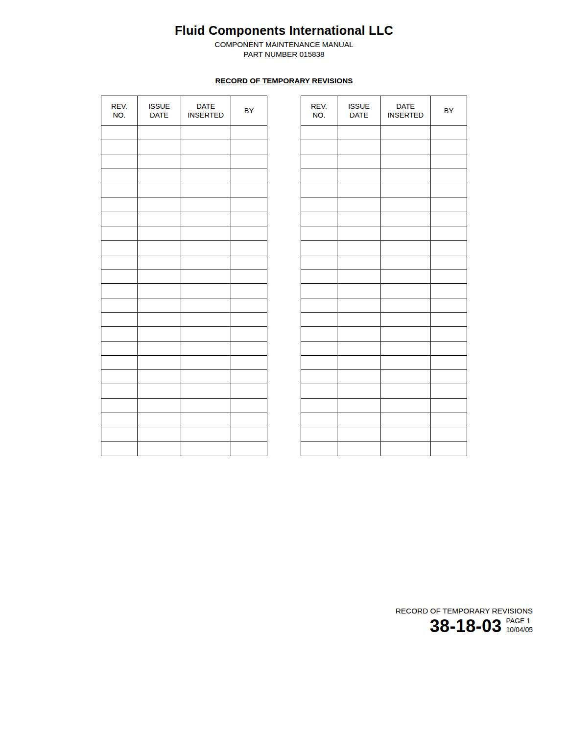Fluid Components International LLC
COMPONENT MAINTENANCE MANUAL
PART NUMBER 015838
RECORD OF TEMPORARY REVISIONS
| REV. NO. | ISSUE DATE | DATE INSERTED | BY |
| --- | --- | --- | --- |
| REV. NO. | ISSUE DATE | DATE INSERTED | BY |
| --- | --- | --- | --- |
RECORD OF TEMPORARY REVISIONS
38-18-03 PAGE 1
10/04/05